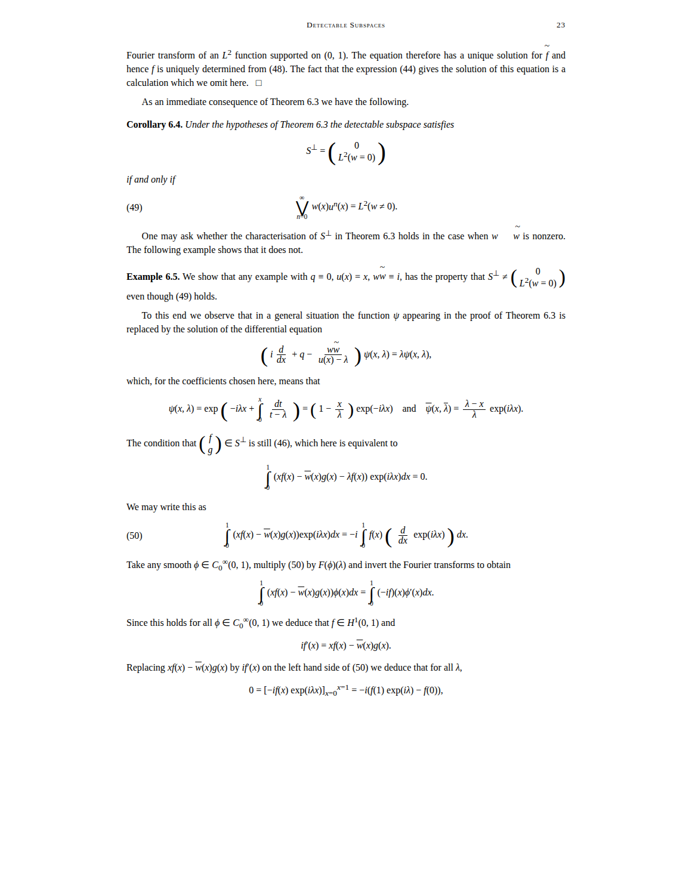Detectable Subspaces 23
Fourier transform of an L2 function supported on (0, 1). The equation therefore has a unique solution for f and hence f is uniquely determined from (48). The fact that the expression (44) gives the solution of this equation is a calculation which we omit here. □
As an immediate consequence of Theorem 6.3 we have the following.
Corollary 6.4. Under the hypotheses of Theorem 6.3 the detectable subspace satisfies
S⊥ = ( 0 L2(w = 0) )
if and only if
(49) ∞ ⋁ n=0 w(x)un(x) = L2(w ≠ 0).
One may ask whether the characterisation of S⊥ in Theorem 6.3 holds in the case when ww is nonzero. The following example shows that it does not.
Example 6.5. We show that any example with q ≡ 0, u(x) = x, ww ≡ i, has the property that S⊥ ≠ ( 0 L2(w = 0) ) even though (49) holds.
To this end we observe that in a general situation the function ψ appearing in the proof of Theorem 6.3 is replaced by the solution of the differential equation
( iddx + q − ww u(x) − λ ) ψ(x, λ) = λψ(x, λ),
which, for the coefficients chosen here, means that
ψ(x, λ) = exp ( −iλx + x ∫ 0 dt t − λ ) = ( 1 − xλ ) exp(−iλx) and ψ(x, λ) = λ − x λ exp(iλx).
The condition that ( f g ) ∈ S⊥ is still (46), which here is equivalent to
1 ∫ 0 (xf(x) − w(x)g(x) − λf(x)) exp(iλx)dx = 0.
We may write this as
(50) 1 ∫ 0 (xf(x) − w(x)g(x))exp(iλx)dx = −i 1 ∫ 0 f(x) ( ddx exp(iλx) ) dx.
Take any smooth ϕ ∈ C0∞(0, 1), multiply (50) by F(ϕ)(λ) and invert the Fourier transforms to obtain
1 ∫ 0 (xf(x) − w(x)g(x))ϕ(x)dx = 1 ∫ 0 (−if)(x)ϕ′(x)dx.
Since this holds for all ϕ ∈ C0∞(0, 1) we deduce that f ∈ H1(0, 1) and
if′(x) = xf(x) − w(x)g(x).
Replacing xf(x) − w(x)g(x) by if′(x) on the left hand side of (50) we deduce that for all λ,
0 = [−if(x) exp(iλx)]x=0x=1 = −i(f(1) exp(iλ) − f(0)),